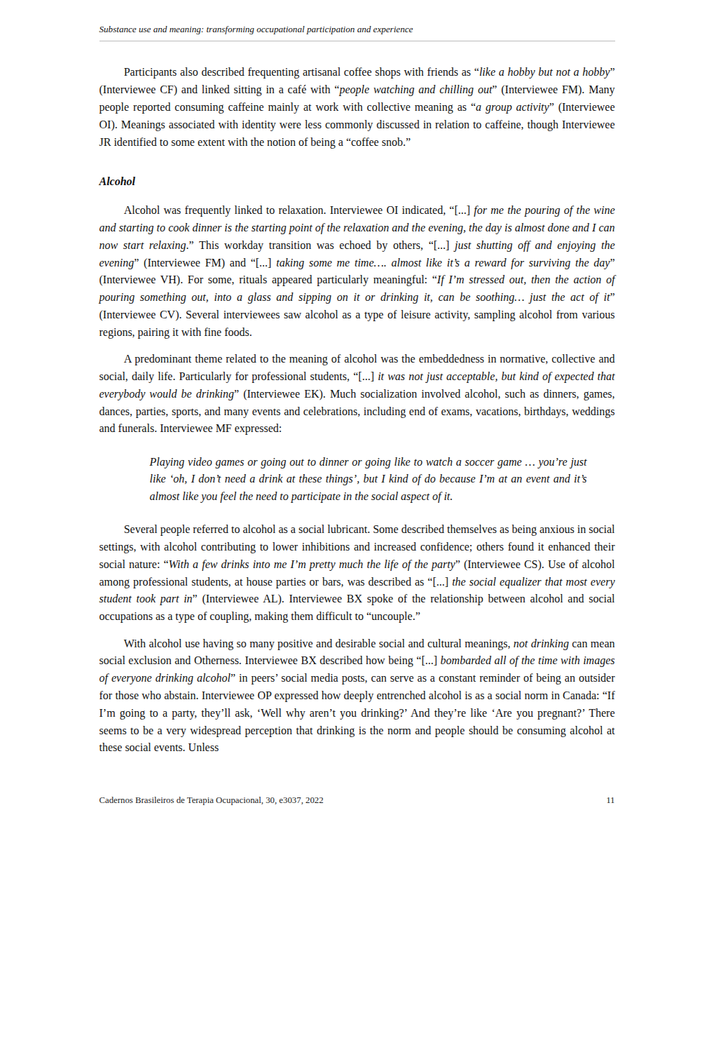Substance use and meaning: transforming occupational participation and experience
Participants also described frequenting artisanal coffee shops with friends as “like a hobby but not a hobby” (Interviewee CF) and linked sitting in a café with “people watching and chilling out” (Interviewee FM). Many people reported consuming caffeine mainly at work with collective meaning as “a group activity” (Interviewee OI). Meanings associated with identity were less commonly discussed in relation to caffeine, though Interviewee JR identified to some extent with the notion of being a “coffee snob.”
Alcohol
Alcohol was frequently linked to relaxation. Interviewee OI indicated, “[...] for me the pouring of the wine and starting to cook dinner is the starting point of the relaxation and the evening, the day is almost done and I can now start relaxing.” This workday transition was echoed by others, “[...] just shutting off and enjoying the evening” (Interviewee FM) and “[...] taking some me time…. almost like it’s a reward for surviving the day” (Interviewee VH). For some, rituals appeared particularly meaningful: “If I’m stressed out, then the action of pouring something out, into a glass and sipping on it or drinking it, can be soothing… just the act of it” (Interviewee CV). Several interviewees saw alcohol as a type of leisure activity, sampling alcohol from various regions, pairing it with fine foods.
A predominant theme related to the meaning of alcohol was the embeddedness in normative, collective and social, daily life. Particularly for professional students, “[...] it was not just acceptable, but kind of expected that everybody would be drinking” (Interviewee EK). Much socialization involved alcohol, such as dinners, games, dances, parties, sports, and many events and celebrations, including end of exams, vacations, birthdays, weddings and funerals. Interviewee MF expressed:
Playing video games or going out to dinner or going like to watch a soccer game … you’re just like ‘oh, I don’t need a drink at these things’, but I kind of do because I’m at an event and it’s almost like you feel the need to participate in the social aspect of it.
Several people referred to alcohol as a social lubricant. Some described themselves as being anxious in social settings, with alcohol contributing to lower inhibitions and increased confidence; others found it enhanced their social nature: “With a few drinks into me I’m pretty much the life of the party” (Interviewee CS). Use of alcohol among professional students, at house parties or bars, was described as “[...] the social equalizer that most every student took part in” (Interviewee AL). Interviewee BX spoke of the relationship between alcohol and social occupations as a type of coupling, making them difficult to “uncouple.”
With alcohol use having so many positive and desirable social and cultural meanings, not drinking can mean social exclusion and Otherness. Interviewee BX described how being “[...] bombarded all of the time with images of everyone drinking alcohol” in peers’ social media posts, can serve as a constant reminder of being an outsider for those who abstain. Interviewee OP expressed how deeply entrenched alcohol is as a social norm in Canada: “If I’m going to a party, they’ll ask, ‘Well why aren’t you drinking?’ And they’re like ‘Are you pregnant?’ There seems to be a very widespread perception that drinking is the norm and people should be consuming alcohol at these social events. Unless
Cadernos Brasileiros de Terapia Ocupacional, 30, e3037, 2022 11